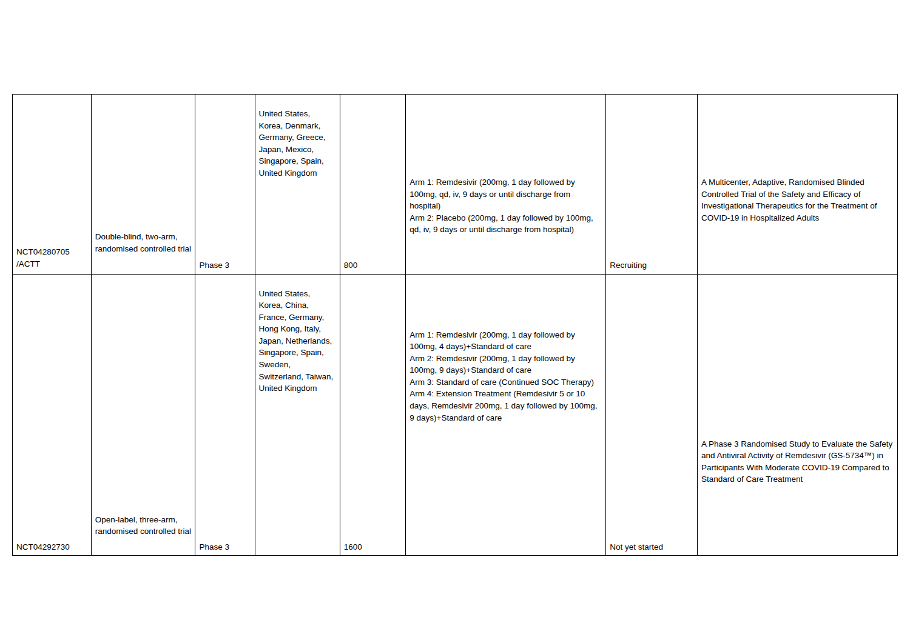| NCT04280705 /ACTT | Double-blind, two-arm, randomised controlled trial | Phase 3 | United States, Korea, Denmark, Germany, Greece, Japan, Mexico, Singapore, Spain, United Kingdom | 800 | Arm 1: Remdesivir (200mg, 1 day followed by 100mg, qd, iv, 9 days or until discharge from hospital) Arm 2: Placebo (200mg, 1 day followed by 100mg, qd, iv, 9 days or until discharge from hospital) | Recruiting | A Multicenter, Adaptive, Randomised Blinded Controlled Trial of the Safety and Efficacy of Investigational Therapeutics for the Treatment of COVID-19 in Hospitalized Adults |
| NCT04292730 | Open-label, three-arm, randomised controlled trial | Phase 3 | United States, Korea, China, France, Germany, Hong Kong, Italy, Japan, Netherlands, Singapore, Spain, Sweden, Switzerland, Taiwan, United Kingdom | 1600 | Arm 1: Remdesivir (200mg, 1 day followed by 100mg, 4 days)+Standard of care Arm 2: Remdesivir (200mg, 1 day followed by 100mg, 9 days)+Standard of care Arm 3: Standard of care (Continued SOC Therapy) Arm 4: Extension Treatment (Remdesivir 5 or 10 days, Remdesivir 200mg, 1 day followed by 100mg, 9 days)+Standard of care | Not yet started | A Phase 3 Randomised Study to Evaluate the Safety and Antiviral Activity of Remdesivir (GS-5734™) in Participants With Moderate COVID-19 Compared to Standard of Care Treatment |